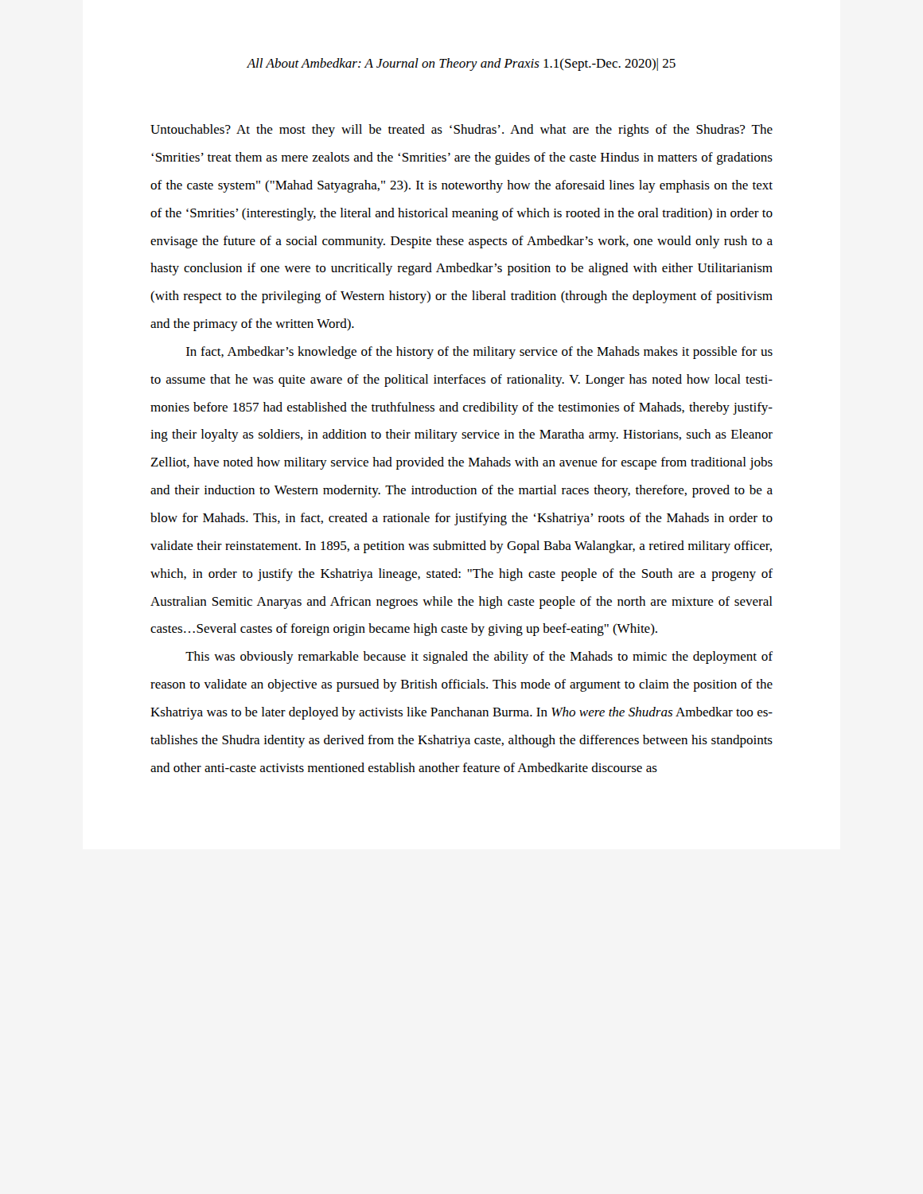All About Ambedkar: A Journal on Theory and Praxis 1.1(Sept.-Dec. 2020)| 25
Untouchables? At the most they will be treated as ‘Shudras’. And what are the rights of the Shudras? The ‘Smrities’ treat them as mere zealots and the ‘Smrities’ are the guides of the caste Hindus in matters of gradations of the caste system" ("Mahad Satyagraha," 23). It is noteworthy how the aforesaid lines lay emphasis on the text of the ‘Smrities’ (interestingly, the literal and historical meaning of which is rooted in the oral tradition) in order to envisage the future of a social community. Despite these aspects of Ambedkar’s work, one would only rush to a hasty conclusion if one were to uncritically regard Ambedkar’s position to be aligned with either Utilitarianism (with respect to the privileging of Western history) or the liberal tradition (through the deployment of positivism and the primacy of the written Word).
In fact, Ambedkar’s knowledge of the history of the military service of the Mahads makes it possible for us to assume that he was quite aware of the political interfaces of rationality. V. Longer has noted how local testimonies before 1857 had established the truthfulness and credibility of the testimonies of Mahads, thereby justifying their loyalty as soldiers, in addition to their military service in the Maratha army. Historians, such as Eleanor Zelliot, have noted how military service had provided the Mahads with an avenue for escape from traditional jobs and their induction to Western modernity. The introduction of the martial races theory, therefore, proved to be a blow for Mahads. This, in fact, created a rationale for justifying the ‘Kshatriya’ roots of the Mahads in order to validate their reinstatement. In 1895, a petition was submitted by Gopal Baba Walangkar, a retired military officer, which, in order to justify the Kshatriya lineage, stated: "The high caste people of the South are a progeny of Australian Semitic Anaryas and African negroes while the high caste people of the north are mixture of several castes…Several castes of foreign origin became high caste by giving up beef-eating" (White).
This was obviously remarkable because it signaled the ability of the Mahads to mimic the deployment of reason to validate an objective as pursued by British officials. This mode of argument to claim the position of the Kshatriya was to be later deployed by activists like Panchanan Burma. In Who were the Shudras Ambedkar too establishes the Shudra identity as derived from the Kshatriya caste, although the differences between his standpoints and other anti-caste activists mentioned establish another feature of Ambedkarite discourse as